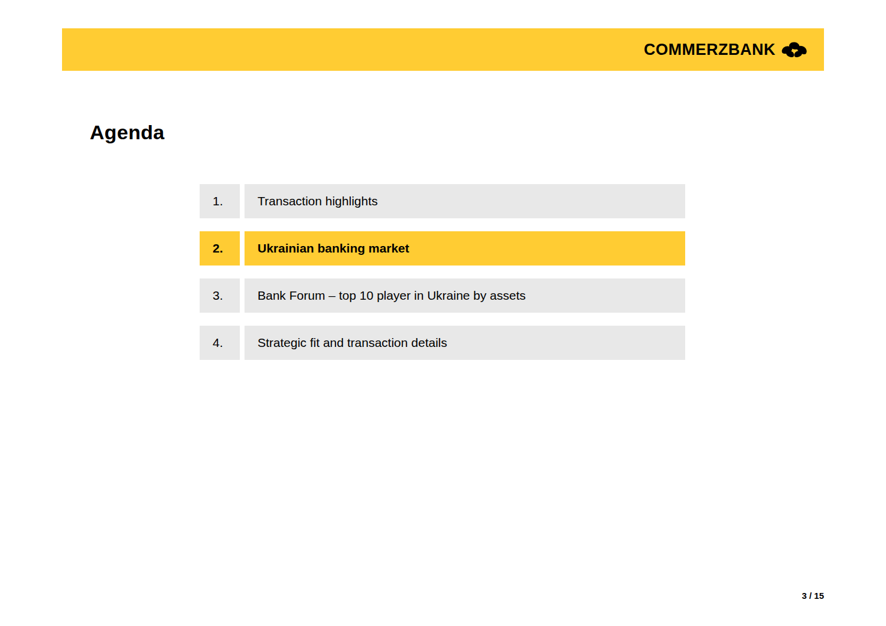COMMERZBANK
Agenda
1.
Transaction highlights
2.
Ukrainian banking market
3.
Bank Forum – top 10 player in Ukraine by assets
4.
Strategic fit and transaction details
3 / 15